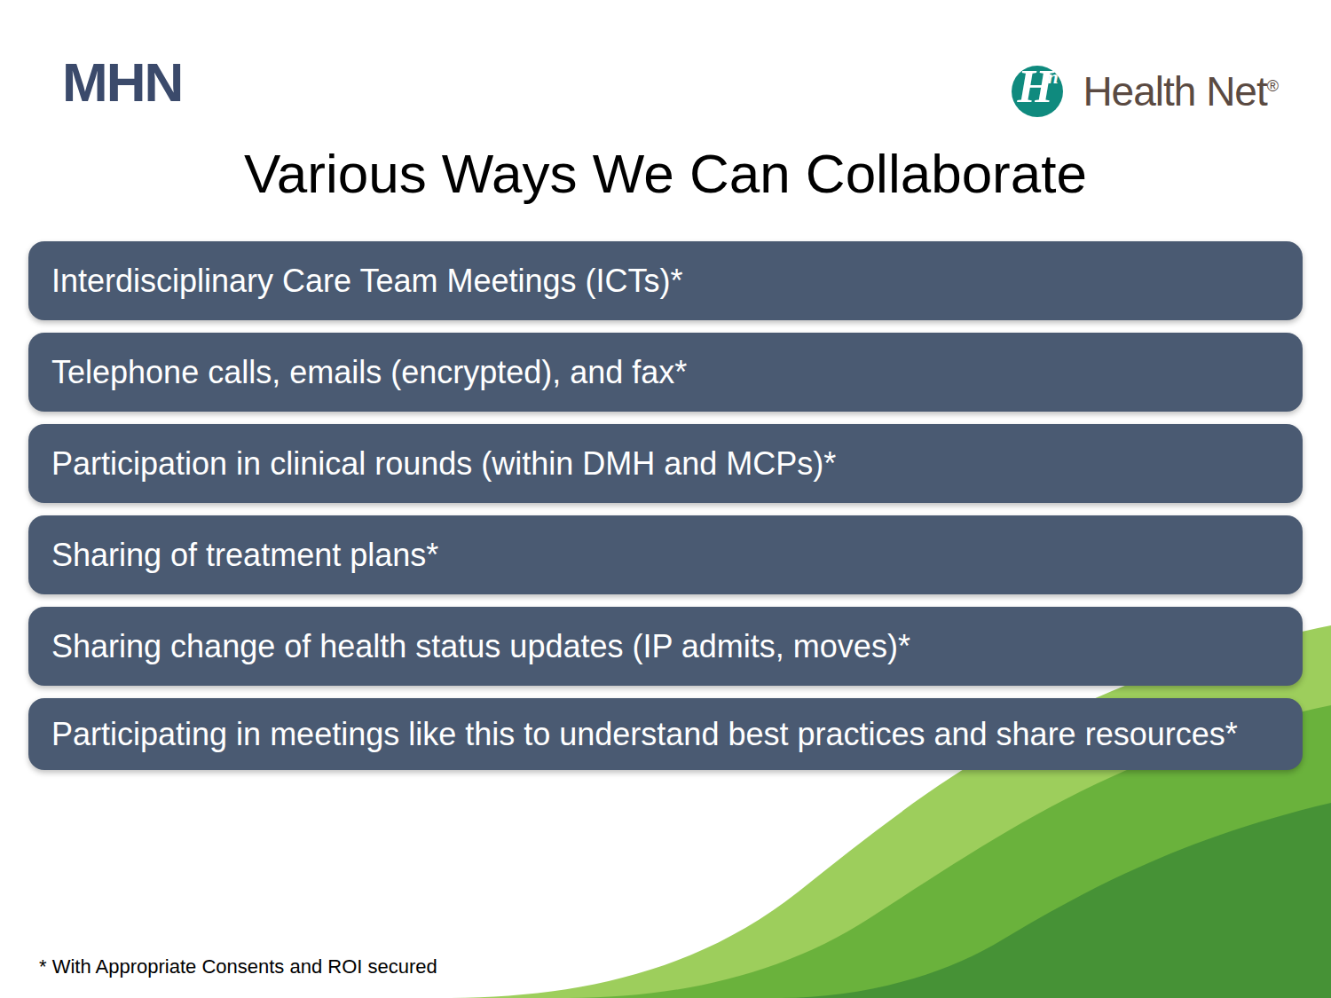MHN
H
n
Health Net®
Various Ways We Can Collaborate
Interdisciplinary Care Team Meetings (ICTs)*
Telephone calls, emails (encrypted), and fax*
Participation in clinical rounds (within DMH and MCPs)*
Sharing of treatment plans*
Sharing change of health status updates (IP admits, moves)*
Participating in meetings like this to understand best practices and share resources*
* With Appropriate Consents and ROI secured